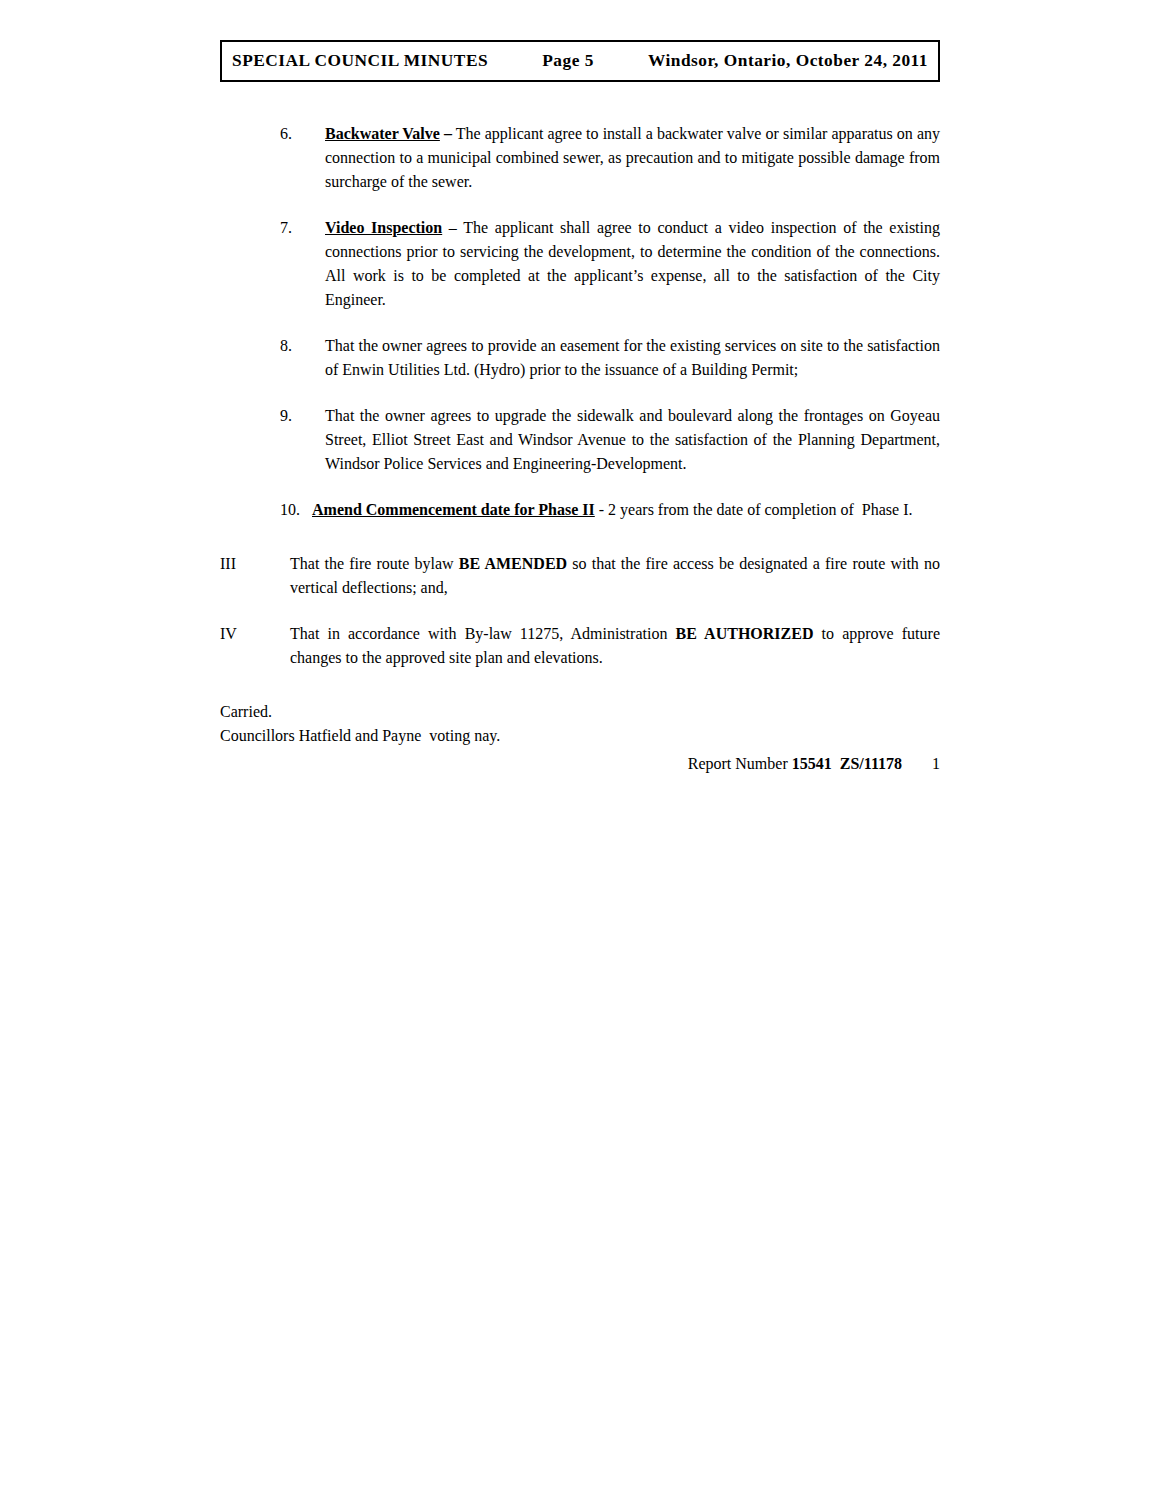SPECIAL COUNCIL MINUTES Page 5 Windsor, Ontario, October 24, 2011
6.
Backwater Valve – The applicant agree to install a backwater valve or similar apparatus on any connection to a municipal combined sewer, as precaution and to mitigate possible damage from surcharge of the sewer.
7.
Video Inspection – The applicant shall agree to conduct a video inspection of the existing connections prior to servicing the development, to determine the condition of the connections. All work is to be completed at the applicant’s expense, all to the satisfaction of the City Engineer.
8.
That the owner agrees to provide an easement for the existing services on site to the satisfaction of Enwin Utilities Ltd. (Hydro) prior to the issuance of a Building Permit;
9.
That the owner agrees to upgrade the sidewalk and boulevard along the frontages on Goyeau Street, Elliot Street East and Windsor Avenue to the satisfaction of the Planning Department, Windsor Police Services and Engineering-Development.
10.
Amend Commencement date for Phase II - 2 years from the date of completion of Phase I.
III
That the fire route bylaw BE AMENDED so that the fire access be designated a fire route with no vertical deflections; and,
IV
That in accordance with By-law 11275, Administration BE AUTHORIZED to approve future changes to the approved site plan and elevations.
Carried.
Councillors Hatfield and Payne voting nay.
Report Number 15541 ZS/11178 1